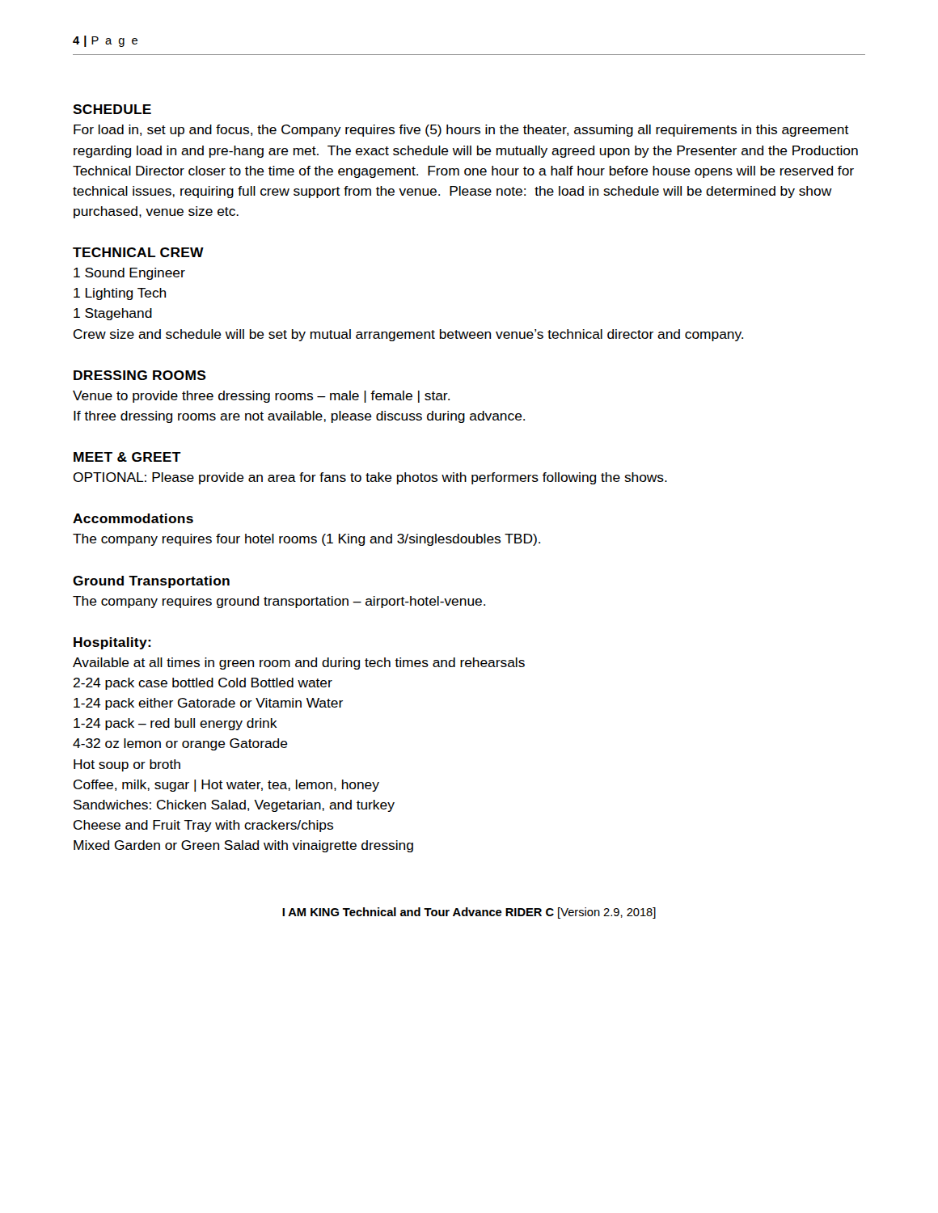4 | P a g e
SCHEDULE
For load in, set up and focus, the Company requires five (5) hours in the theater, assuming all requirements in this agreement regarding load in and pre-hang are met. The exact schedule will be mutually agreed upon by the Presenter and the Production Technical Director closer to the time of the engagement. From one hour to a half hour before house opens will be reserved for technical issues, requiring full crew support from the venue. Please note: the load in schedule will be determined by show purchased, venue size etc.
TECHNICAL CREW
1 Sound Engineer
1 Lighting Tech
1 Stagehand
Crew size and schedule will be set by mutual arrangement between venue’s technical director and company.
DRESSING ROOMS
Venue to provide three dressing rooms – male | female | star.
If three dressing rooms are not available, please discuss during advance.
MEET & GREET
OPTIONAL: Please provide an area for fans to take photos with performers following the shows.
Accommodations
The company requires four hotel rooms (1 King and 3/singlesdoubles TBD).
Ground Transportation
The company requires ground transportation – airport-hotel-venue.
Hospitality:
Available at all times in green room and during tech times and rehearsals
2-24 pack case bottled Cold Bottled water
1-24 pack either Gatorade or Vitamin Water
1-24 pack – red bull energy drink
4-32 oz lemon or orange Gatorade
Hot soup or broth
Coffee, milk, sugar | Hot water, tea, lemon, honey
Sandwiches: Chicken Salad, Vegetarian, and turkey
Cheese and Fruit Tray with crackers/chips
Mixed Garden or Green Salad with vinaigrette dressing
I AM KING Technical and Tour Advance RIDER C [Version 2.9, 2018]